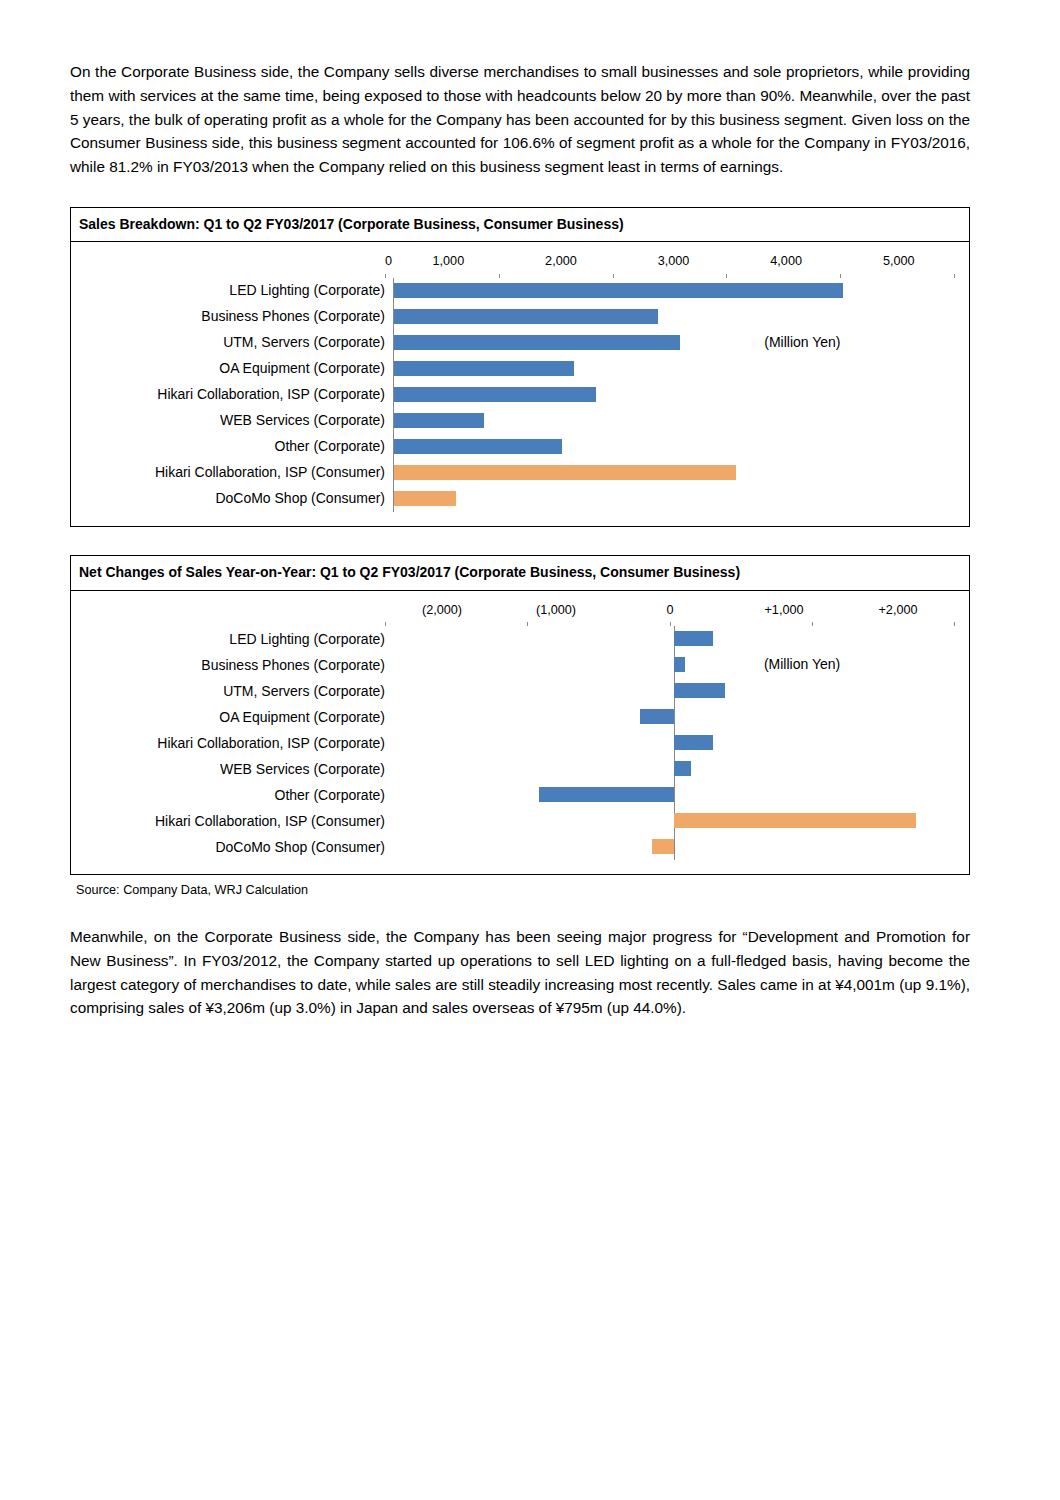On the Corporate Business side, the Company sells diverse merchandises to small businesses and sole proprietors, while providing them with services at the same time, being exposed to those with headcounts below 20 by more than 90%. Meanwhile, over the past 5 years, the bulk of operating profit as a whole for the Company has been accounted for by this business segment. Given loss on the Consumer Business side, this business segment accounted for 106.6% of segment profit as a whole for the Company in FY03/2016, while 81.2% in FY03/2013 when the Company relied on this business segment least in terms of earnings.
Sales Breakdown: Q1 to Q2 FY03/2017 (Corporate Business, Consumer Business)
0 1,000 2,000 3,000 4,000 5,000
LED Lighting (Corporate)
Business Phones (Corporate)
UTM, Servers (Corporate)
(Million Yen)
OA Equipment (Corporate)
Hikari Collaboration, ISP (Corporate)
WEB Services (Corporate)
Other (Corporate)
Hikari Collaboration, ISP (Consumer)
DoCoMo Shop (Consumer)
Net Changes of Sales Year-on-Year: Q1 to Q2 FY03/2017 (Corporate Business, Consumer Business)
(2,000) (1,000) 0 +1,000 +2,000
LED Lighting (Corporate)
Business Phones (Corporate)
(Million Yen)
UTM, Servers (Corporate)
OA Equipment (Corporate)
Hikari Collaboration, ISP (Corporate)
WEB Services (Corporate)
Other (Corporate)
Hikari Collaboration, ISP (Consumer)
DoCoMo Shop (Consumer)
Source: Company Data, WRJ Calculation
Meanwhile, on the Corporate Business side, the Company has been seeing major progress for “Development and Promotion for New Business”. In FY03/2012, the Company started up operations to sell LED lighting on a full-fledged basis, having become the largest category of merchandises to date, while sales are still steadily increasing most recently. Sales came in at ¥4,001m (up 9.1%), comprising sales of ¥3,206m (up 3.0%) in Japan and sales overseas of ¥795m (up 44.0%).